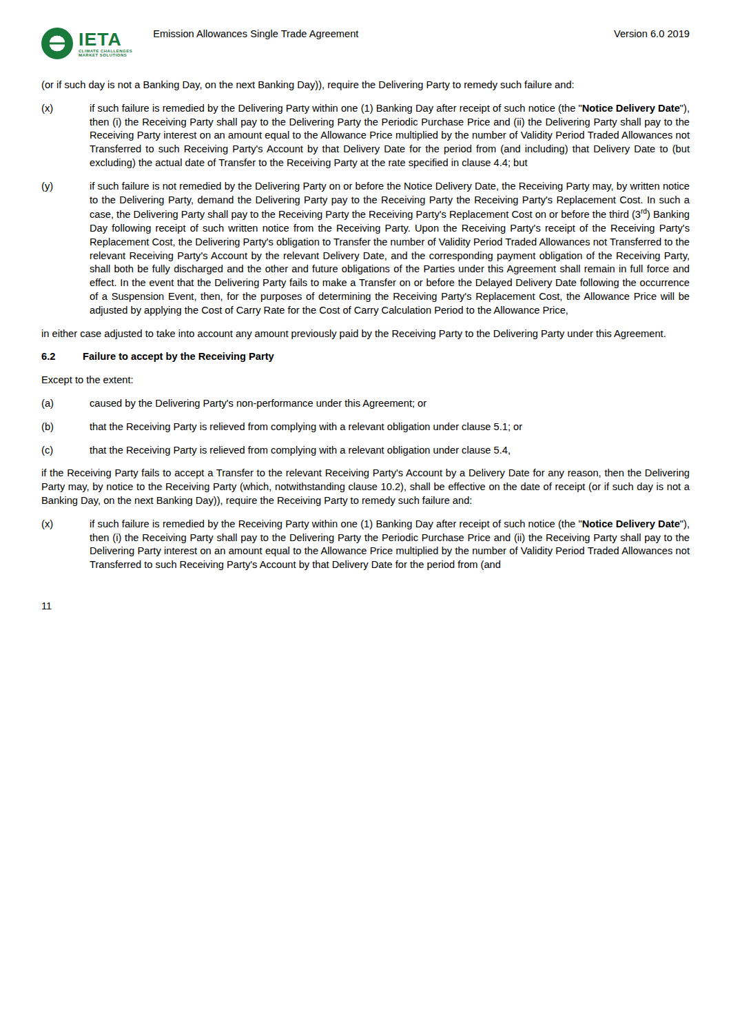IETA
CLIMATE CHALLENGES
MARKET SOLUTIONS
Emission Allowances Single Trade Agreement
Version 6.0 2019
(or if such day is not a Banking Day, on the next Banking Day)), require the Delivering Party to remedy such failure and:
(x)
if such failure is remedied by the Delivering Party within one (1) Banking Day after receipt of such notice (the "Notice Delivery Date"), then (i) the Receiving Party shall pay to the Delivering Party the Periodic Purchase Price and (ii) the Delivering Party shall pay to the Receiving Party interest on an amount equal to the Allowance Price multiplied by the number of Validity Period Traded Allowances not Transferred to such Receiving Party's Account by that Delivery Date for the period from (and including) that Delivery Date to (but excluding) the actual date of Transfer to the Receiving Party at the rate specified in clause 4.4; but
(y)
if such failure is not remedied by the Delivering Party on or before the Notice Delivery Date, the Receiving Party may, by written notice to the Delivering Party, demand the Delivering Party pay to the Receiving Party the Receiving Party's Replacement Cost. In such a case, the Delivering Party shall pay to the Receiving Party the Receiving Party's Replacement Cost on or before the third (3rd) Banking Day following receipt of such written notice from the Receiving Party. Upon the Receiving Party's receipt of the Receiving Party's Replacement Cost, the Delivering Party's obligation to Transfer the number of Validity Period Traded Allowances not Transferred to the relevant Receiving Party's Account by the relevant Delivery Date, and the corresponding payment obligation of the Receiving Party, shall both be fully discharged and the other and future obligations of the Parties under this Agreement shall remain in full force and effect. In the event that the Delivering Party fails to make a Transfer on or before the Delayed Delivery Date following the occurrence of a Suspension Event, then, for the purposes of determining the Receiving Party's Replacement Cost, the Allowance Price will be adjusted by applying the Cost of Carry Rate for the Cost of Carry Calculation Period to the Allowance Price,
in either case adjusted to take into account any amount previously paid by the Receiving Party to the Delivering Party under this Agreement.
6.2
Failure to accept by the Receiving Party
Except to the extent:
(a)
caused by the Delivering Party's non-performance under this Agreement; or
(b)
that the Receiving Party is relieved from complying with a relevant obligation under clause 5.1; or
(c)
that the Receiving Party is relieved from complying with a relevant obligation under clause 5.4,
if the Receiving Party fails to accept a Transfer to the relevant Receiving Party's Account by a Delivery Date for any reason, then the Delivering Party may, by notice to the Receiving Party (which, notwithstanding clause 10.2), shall be effective on the date of receipt (or if such day is not a Banking Day, on the next Banking Day)), require the Receiving Party to remedy such failure and:
(x)
if such failure is remedied by the Receiving Party within one (1) Banking Day after receipt of such notice (the "Notice Delivery Date"), then (i) the Receiving Party shall pay to the Delivering Party the Periodic Purchase Price and (ii) the Receiving Party shall pay to the Delivering Party interest on an amount equal to the Allowance Price multiplied by the number of Validity Period Traded Allowances not Transferred to such Receiving Party's Account by that Delivery Date for the period from (and
11